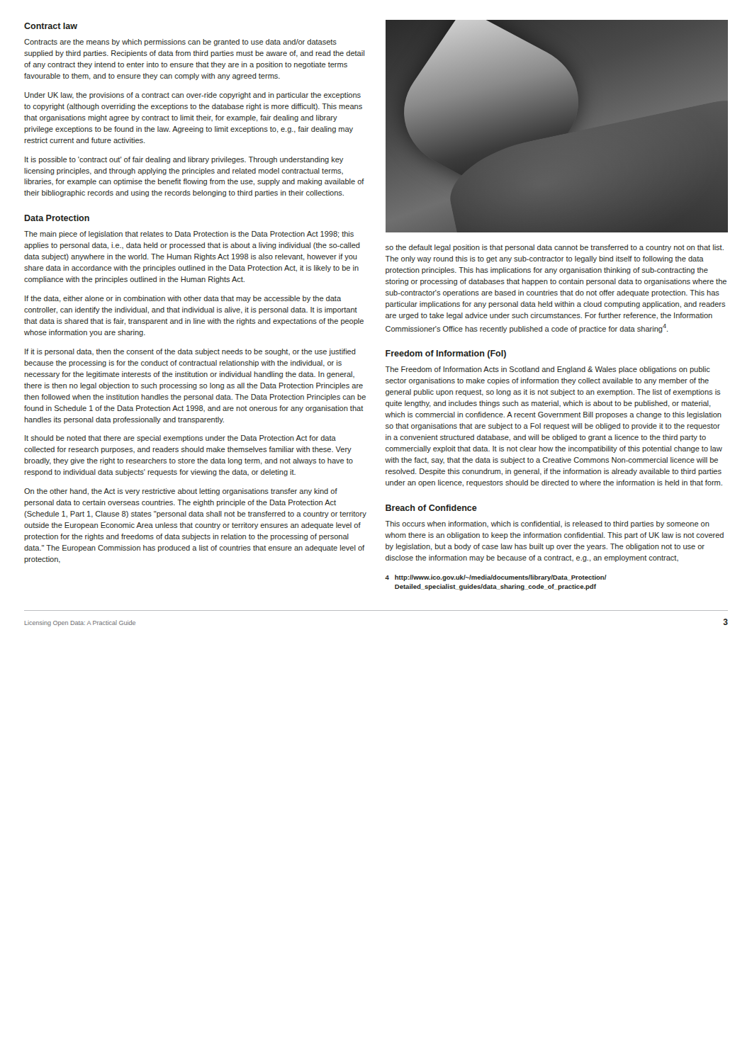Contract law
Contracts are the means by which permissions can be granted to use data and/or datasets supplied by third parties. Recipients of data from third parties must be aware of, and read the detail of any contract they intend to enter into to ensure that they are in a position to negotiate terms favourable to them, and to ensure they can comply with any agreed terms.
Under UK law, the provisions of a contract can over-ride copyright and in particular the exceptions to copyright (although overriding the exceptions to the database right is more difficult). This means that organisations might agree by contract to limit their, for example, fair dealing and library privilege exceptions to be found in the law. Agreeing to limit exceptions to, e.g., fair dealing may restrict current and future activities.
It is possible to 'contract out' of fair dealing and library privileges. Through understanding key licensing principles, and through applying the principles and related model contractual terms, libraries, for example can optimise the benefit flowing from the use, supply and making available of their bibliographic records and using the records belonging to third parties in their collections.
Data Protection
The main piece of legislation that relates to Data Protection is the Data Protection Act 1998; this applies to personal data, i.e., data held or processed that is about a living individual (the so-called data subject) anywhere in the world. The Human Rights Act 1998 is also relevant, however if you share data in accordance with the principles outlined in the Data Protection Act, it is likely to be in compliance with the principles outlined in the Human Rights Act.
If the data, either alone or in combination with other data that may be accessible by the data controller, can identify the individual, and that individual is alive, it is personal data. It is important that data is shared that is fair, transparent and in line with the rights and expectations of the people whose information you are sharing.
If it is personal data, then the consent of the data subject needs to be sought, or the use justified because the processing is for the conduct of contractual relationship with the individual, or is necessary for the legitimate interests of the institution or individual handling the data. In general, there is then no legal objection to such processing so long as all the Data Protection Principles are then followed when the institution handles the personal data. The Data Protection Principles can be found in Schedule 1 of the Data Protection Act 1998, and are not onerous for any organisation that handles its personal data professionally and transparently.
It should be noted that there are special exemptions under the Data Protection Act for data collected for research purposes, and readers should make themselves familiar with these. Very broadly, they give the right to researchers to store the data long term, and not always to have to respond to individual data subjects' requests for viewing the data, or deleting it.
On the other hand, the Act is very restrictive about letting organisations transfer any kind of personal data to certain overseas countries. The eighth principle of the Data Protection Act (Schedule 1, Part 1, Clause 8) states "personal data shall not be transferred to a country or territory outside the European Economic Area unless that country or territory ensures an adequate level of protection for the rights and freedoms of data subjects in relation to the processing of personal data." The European Commission has produced a list of countries that ensure an adequate level of protection,
so the default legal position is that personal data cannot be transferred to a country not on that list. The only way round this is to get any sub-contractor to legally bind itself to following the data protection principles. This has implications for any organisation thinking of sub-contracting the storing or processing of databases that happen to contain personal data to organisations where the sub-contractor's operations are based in countries that do not offer adequate protection. This has particular implications for any personal data held within a cloud computing application, and readers are urged to take legal advice under such circumstances. For further reference, the Information Commissioner's Office has recently published a code of practice for data sharing4.
Freedom of Information (FoI)
The Freedom of Information Acts in Scotland and England & Wales place obligations on public sector organisations to make copies of information they collect available to any member of the general public upon request, so long as it is not subject to an exemption. The list of exemptions is quite lengthy, and includes things such as material, which is about to be published, or material, which is commercial in confidence. A recent Government Bill proposes a change to this legislation so that organisations that are subject to a FoI request will be obliged to provide it to the requestor in a convenient structured database, and will be obliged to grant a licence to the third party to commercially exploit that data. It is not clear how the incompatibility of this potential change to law with the fact, say, that the data is subject to a Creative Commons Non-commercial licence will be resolved. Despite this conundrum, in general, if the information is already available to third parties under an open licence, requestors should be directed to where the information is held in that form.
Breach of Confidence
This occurs when information, which is confidential, is released to third parties by someone on whom there is an obligation to keep the information confidential. This part of UK law is not covered by legislation, but a body of case law has built up over the years. The obligation not to use or disclose the information may be because of a contract, e.g., an employment contract,
4 http://www.ico.gov.uk/~/media/documents/library/Data_Protection/
Detailed_specialist_guides/data_sharing_code_of_practice.pdf
Licensing Open Data: A Practical Guide 3